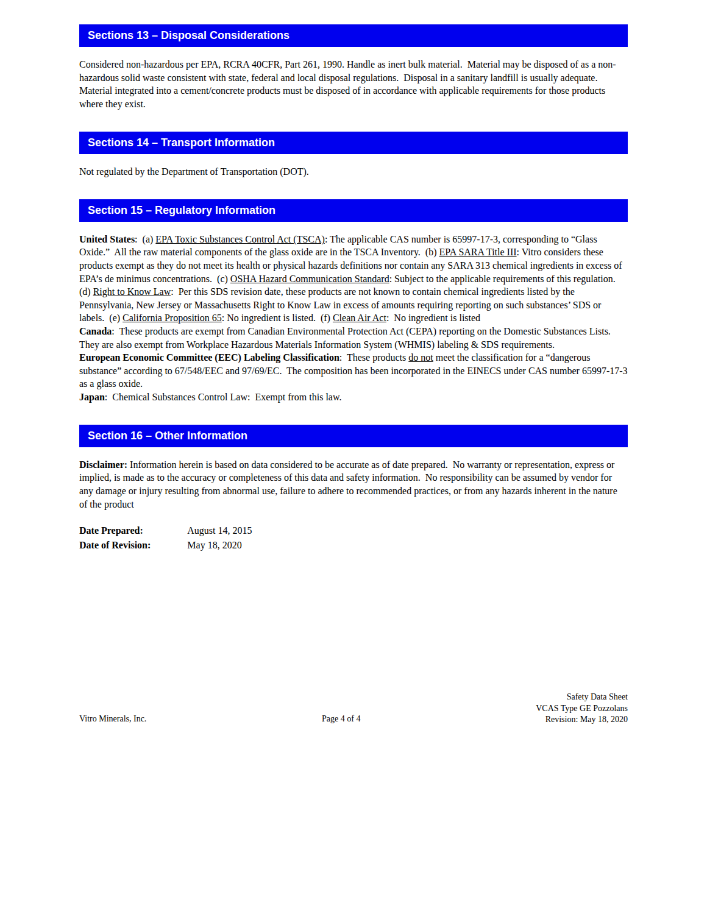Sections 13 – Disposal Considerations
Considered non-hazardous per EPA, RCRA 40CFR, Part 261, 1990. Handle as inert bulk material. Material may be disposed of as a non-hazardous solid waste consistent with state, federal and local disposal regulations. Disposal in a sanitary landfill is usually adequate. Material integrated into a cement/concrete products must be disposed of in accordance with applicable requirements for those products where they exist.
Sections 14 – Transport Information
Not regulated by the Department of Transportation (DOT).
Section 15 – Regulatory Information
United States: (a) EPA Toxic Substances Control Act (TSCA): The applicable CAS number is 65997-17-3, corresponding to “Glass Oxide.” All the raw material components of the glass oxide are in the TSCA Inventory. (b) EPA SARA Title III: Vitro considers these products exempt as they do not meet its health or physical hazards definitions nor contain any SARA 313 chemical ingredients in excess of EPA’s de minimus concentrations. (c) OSHA Hazard Communication Standard: Subject to the applicable requirements of this regulation. (d) Right to Know Law: Per this SDS revision date, these products are not known to contain chemical ingredients listed by the Pennsylvania, New Jersey or Massachusetts Right to Know Law in excess of amounts requiring reporting on such substances’ SDS or labels. (e) California Proposition 65: No ingredient is listed. (f) Clean Air Act: No ingredient is listed
Canada: These products are exempt from Canadian Environmental Protection Act (CEPA) reporting on the Domestic Substances Lists. They are also exempt from Workplace Hazardous Materials Information System (WHMIS) labeling & SDS requirements.
European Economic Committee (EEC) Labeling Classification: These products do not meet the classification for a “dangerous substance” according to 67/548/EEC and 97/69/EC. The composition has been incorporated in the EINECS under CAS number 65997-17-3 as a glass oxide.
Japan: Chemical Substances Control Law: Exempt from this law.
Section 16 – Other Information
Disclaimer: Information herein is based on data considered to be accurate as of date prepared. No warranty or representation, express or implied, is made as to the accuracy or completeness of this data and safety information. No responsibility can be assumed by vendor for any damage or injury resulting from abnormal use, failure to adhere to recommended practices, or from any hazards inherent in the nature of the product
| Date Prepared: | August 14, 2015 |
| Date of Revision: | May 18, 2020 |
Vitro Minerals, Inc.
Page 4 of 4
Safety Data Sheet
VCAS Type GE Pozzolans
Revision: May 18, 2020